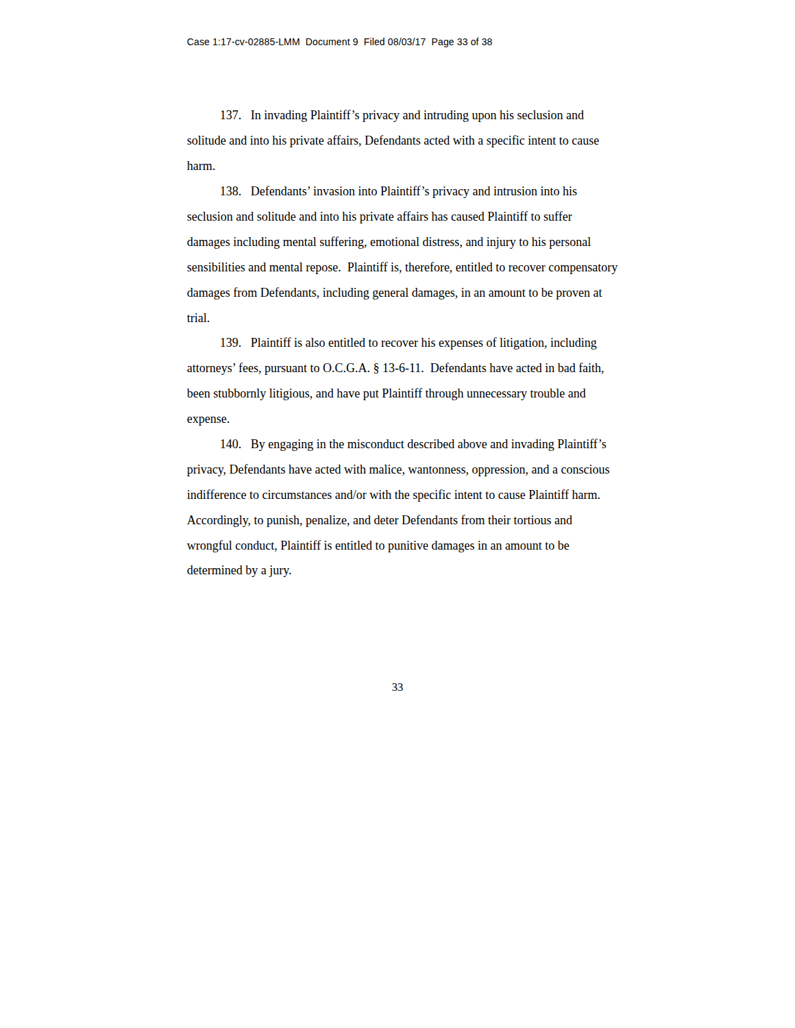Case 1:17-cv-02885-LMM Document 9 Filed 08/03/17 Page 33 of 38
137. In invading Plaintiff’s privacy and intruding upon his seclusion and solitude and into his private affairs, Defendants acted with a specific intent to cause harm.
138. Defendants’ invasion into Plaintiff’s privacy and intrusion into his seclusion and solitude and into his private affairs has caused Plaintiff to suffer damages including mental suffering, emotional distress, and injury to his personal sensibilities and mental repose. Plaintiff is, therefore, entitled to recover compensatory damages from Defendants, including general damages, in an amount to be proven at trial.
139. Plaintiff is also entitled to recover his expenses of litigation, including attorneys’ fees, pursuant to O.C.G.A. § 13-6-11. Defendants have acted in bad faith, been stubbornly litigious, and have put Plaintiff through unnecessary trouble and expense.
140. By engaging in the misconduct described above and invading Plaintiff’s privacy, Defendants have acted with malice, wantonness, oppression, and a conscious indifference to circumstances and/or with the specific intent to cause Plaintiff harm. Accordingly, to punish, penalize, and deter Defendants from their tortious and wrongful conduct, Plaintiff is entitled to punitive damages in an amount to be determined by a jury.
33